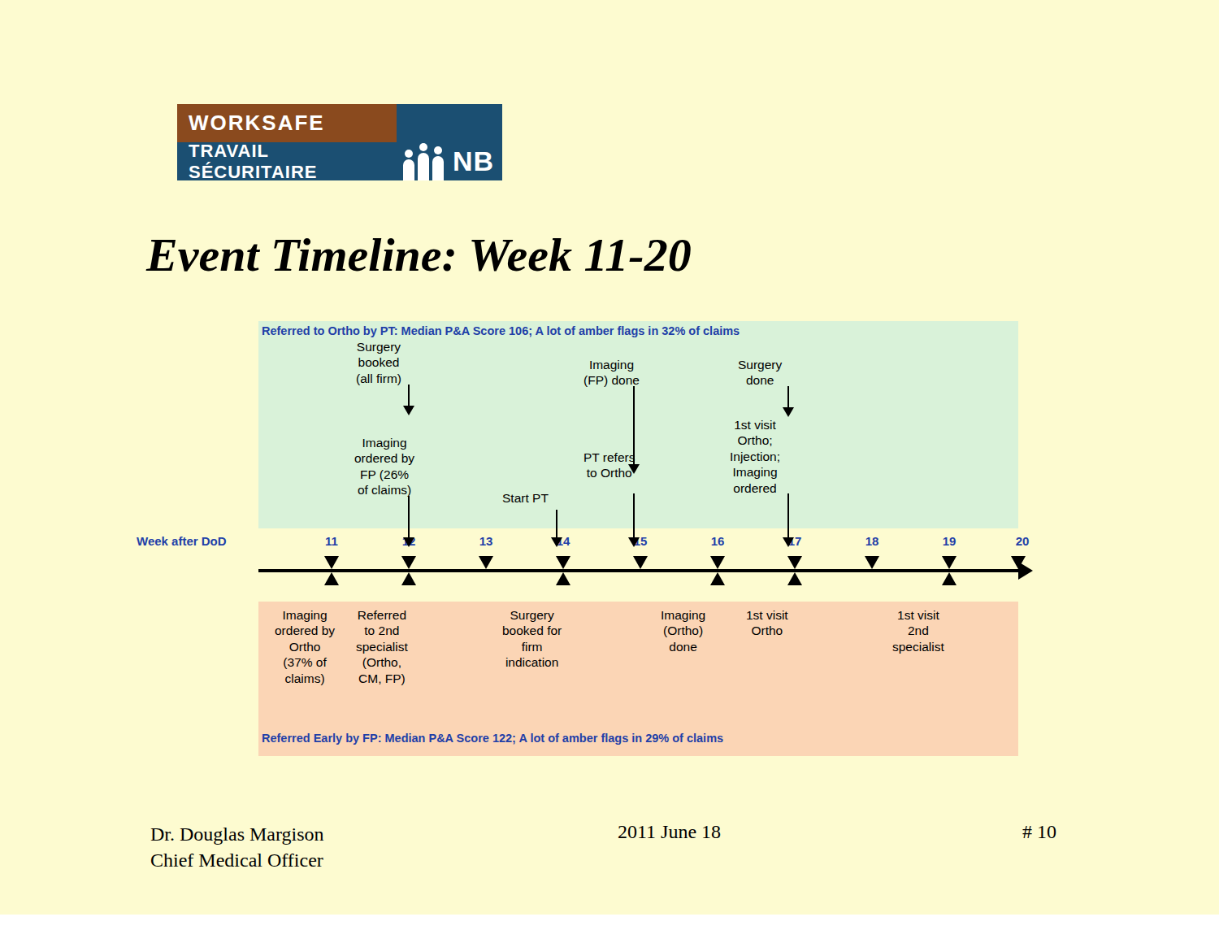WORKSAFE
TRAVAIL SÉCURITAIRE
NB
Event Timeline: Week 11-20
Referred to Ortho by PT: Median P&A Score 106; A lot of amber flags in 32% of claims
Referred Early by FP: Median P&A Score 122; A lot of amber flags in 29% of claims
Week after DoD
11
12
13
14
15
16
17
18
19
20
Surgery
booked
(all firm)
Imaging
ordered by
FP (26%
of claims)
Start PT
Imaging
(FP) done
PT refers
to Ortho
Surgery
done
1st visit
Ortho;
Injection;
Imaging
ordered
Imaging
ordered by
Ortho
(37% of
claims)
Referred
to 2nd
specialist
(Ortho,
CM, FP)
Surgery
booked for
firm
indication
Imaging
(Ortho)
done
1st visit
Ortho
1st visit
2nd
specialist
Dr. Douglas Margison
Chief Medical Officer
2011 June 18
# 10